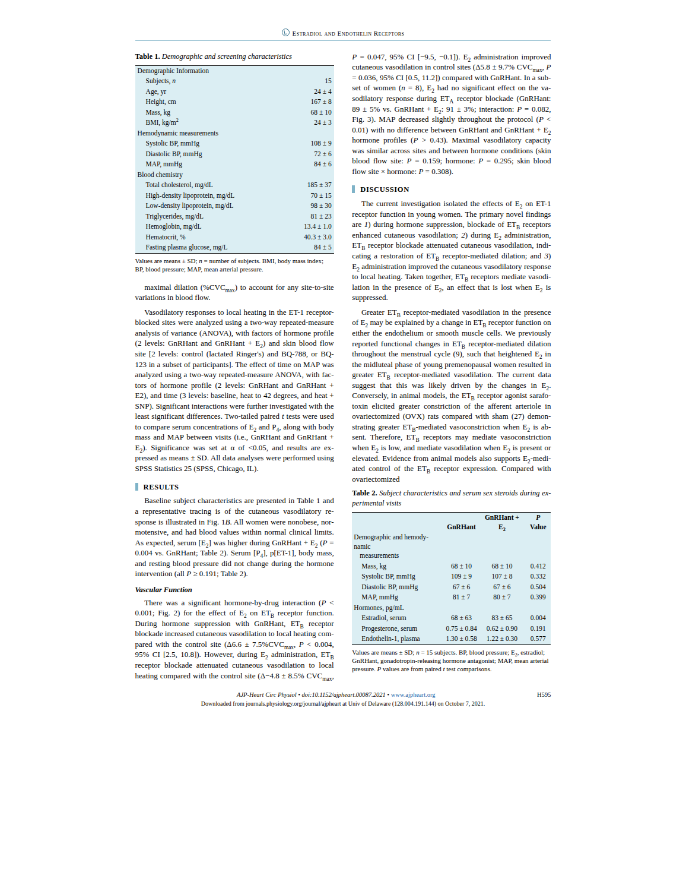Estradiol and Endothelin Receptors
Table 1. Demographic and screening characteristics
| Demographic Information | |
| Subjects, n | 15 |
| Age, yr | 24 ± 4 |
| Height, cm | 167 ± 8 |
| Mass, kg | 68 ± 10 |
| BMI, kg/m 2 | 24 ± 3 |
| Hemodynamic measurements | |
| Systolic BP, mmHg | 108 ± 9 |
| Diastolic BP, mmHg | 72 ± 6 |
| MAP, mmHg | 84 ± 6 |
| Blood chemistry | |
| Total cholesterol, mg/dL | 185 ± 37 |
| High-density lipoprotein, mg/dL | 70 ± 15 |
| Low-density lipoprotein, mg/dL | 98 ± 30 |
| Triglycerides, mg/dL | 81 ± 23 |
| Hemoglobin, mg/dL | 13.4 ± 1.0 |
| Hematocrit, % | 40.3 ± 3.0 |
| Fasting plasma glucose, mg/L | 84 ± 5 |
Values are means ± SD; n = number of subjects. BMI, body mass index; BP, blood pressure; MAP, mean arterial pressure.
maximal dilation (%CVCmax) to account for any site-to-site variations in blood flow.
Vasodilatory responses to local heating in the ET-1 receptor-blocked sites were analyzed using a two-way repeated-measure analysis of variance (ANOVA), with factors of hormone profile (2 levels: GnRHant and GnRHant + E2) and skin blood flow site [2 levels: control (lactated Ringer's) and BQ-788, or BQ-123 in a subset of participants]. The effect of time on MAP was analyzed using a two-way repeated-measure ANOVA, with factors of hormone profile (2 levels: GnRHant and GnRHant + E2), and time (3 levels: baseline, heat to 42 degrees, and heat + SNP). Significant interactions were further investigated with the least significant differences. Two-tailed paired t tests were used to compare serum concentrations of E2 and P4, along with body mass and MAP between visits (i.e., GnRHant and GnRHant + E2). Significance was set at α of <0.05, and results are expressed as means ± SD. All data analyses were performed using SPSS Statistics 25 (SPSS, Chicago, IL).
RESULTS
Baseline subject characteristics are presented in Table 1 and a representative tracing is of the cutaneous vasodilatory response is illustrated in Fig. 1B. All women were nonobese, normotensive, and had blood values within normal clinical limits. As expected, serum [E2] was higher during GnRHant + E2 (P = 0.004 vs. GnRHant; Table 2). Serum [P4], p[ET-1], body mass, and resting blood pressure did not change during the hormone intervention (all P ≥ 0.191; Table 2).
Vascular Function
There was a significant hormone-by-drug interaction (P < 0.001; Fig. 2) for the effect of E2 on ETB receptor function. During hormone suppression with GnRHant, ETB receptor blockade increased cutaneous vasodilation to local heating compared with the control site (Δ6.6 ± 7.5%CVCmax, P < 0.004, 95% CI [2.5, 10.8]). However, during E2 administration, ETB receptor blockade attenuated cutaneous vasodilation to local heating compared with the control site (Δ−4.8 ± 8.5% CVCmax, P = 0.047, 95% CI [−9.5, −0.1]). E2 administration improved cutaneous vasodilation in control sites (Δ5.8 ± 9.7% CVCmax, P = 0.036, 95% CI [0.5, 11.2]) compared with GnRHant. In a subset of women (n = 8), E2 had no significant effect on the vasodilatory response during ETA receptor blockade (GnRHant: 89 ± 5% vs. GnRHant + E2: 91 ± 3%; interaction: P = 0.082, Fig. 3). MAP decreased slightly throughout the protocol (P < 0.01) with no difference between GnRHant and GnRHant + E2 hormone profiles (P > 0.43). Maximal vasodilatory capacity was similar across sites and between hormone conditions (skin blood flow site: P = 0.159; hormone: P = 0.295; skin blood flow site × hormone: P = 0.308).
DISCUSSION
The current investigation isolated the effects of E2 on ET-1 receptor function in young women. The primary novel findings are 1) during hormone suppression, blockade of ETB receptors enhanced cutaneous vasodilation; 2) during E2 administration, ETB receptor blockade attenuated cutaneous vasodilation, indicating a restoration of ETB receptor-mediated dilation; and 3) E2 administration improved the cutaneous vasodilatory response to local heating. Taken together, ETB receptors mediate vasodilation in the presence of E2, an effect that is lost when E2 is suppressed.
Greater ETB receptor-mediated vasodilation in the presence of E2 may be explained by a change in ETB receptor function on either the endothelium or smooth muscle cells. We previously reported functional changes in ETB receptor-mediated dilation throughout the menstrual cycle (9), such that heightened E2 in the midluteal phase of young premenopausal women resulted in greater ETB receptor-mediated vasodilation. The current data suggest that this was likely driven by the changes in E2. Conversely, in animal models, the ETB receptor agonist sarafotoxin elicited greater constriction of the afferent arteriole in ovariectomized (OVX) rats compared with sham (27) demonstrating greater ETB-mediated vasoconstriction when E2 is absent. Therefore, ETB receptors may mediate vasoconstriction when E2 is low, and mediate vasodilation when E2 is present or elevated. Evidence from animal models also supports E2-mediated control of the ETB receptor expression. Compared with ovariectomized
Table 2. Subject characteristics and serum sex steroids during experimental visits
| | GnRHant | GnRHant + E 2 | P Value |
| --- | --- | --- | --- |
| Demographic and hemodynamic measurements | | | |
| Mass, kg | 68 ± 10 | 68 ± 10 | 0.412 |
| Systolic BP, mmHg | 109 ± 9 | 107 ± 8 | 0.332 |
| Diastolic BP, mmHg | 67 ± 6 | 67 ± 6 | 0.504 |
| MAP, mmHg | 81 ± 7 | 80 ± 7 | 0.399 |
| Hormones, pg/mL | | | |
| Estradiol, serum | 68 ± 63 | 83 ± 65 | 0.004 |
| Progesterone, serum | 0.75 ± 0.84 | 0.62 ± 0.90 | 0.191 |
| Endothelin-1, plasma | 1.30 ± 0.58 | 1.22 ± 0.30 | 0.577 |
Values are means ± SD; n = 15 subjects. BP, blood pressure; E2, estradiol; GnRHant, gonadotropin-releasing hormone antagonist; MAP, mean arterial pressure. P values are from paired t test comparisons.
H595 AJP-Heart Circ Physiol • doi:10.1152/ajpheart.00087.2021 • www.ajpheart.org
Downloaded from journals.physiology.org/journal/ajpheart at Univ of Delaware (128.004.191.144) on October 7, 2021.